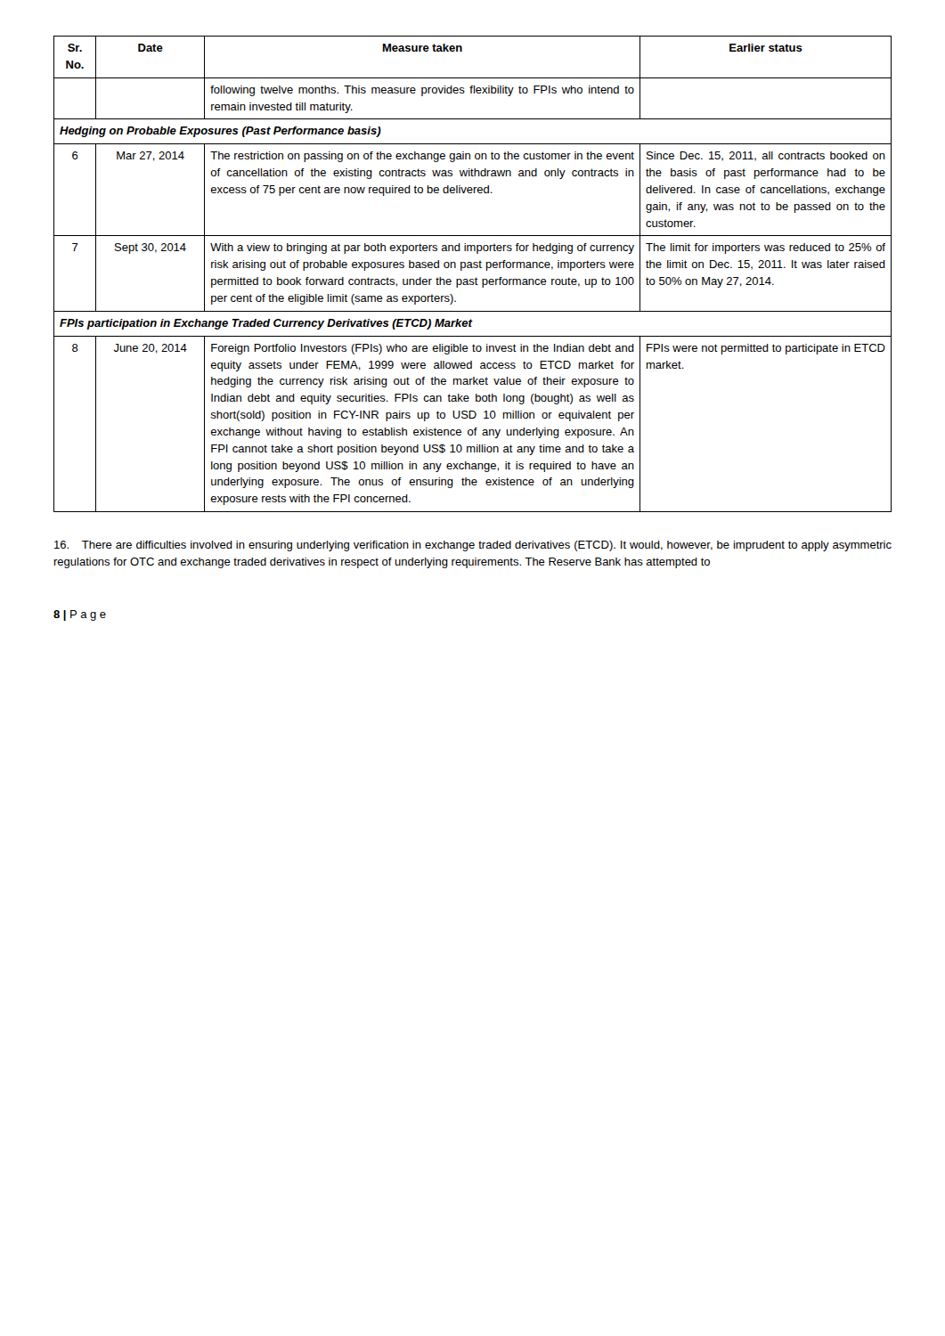| Sr. No. | Date | Measure taken | Earlier status |
| --- | --- | --- | --- |
| | | following twelve months. This measure provides flexibility to FPIs who intend to remain invested till maturity. | |
| Hedging on Probable Exposures (Past Performance basis) |
| 6 | Mar 27, 2014 | The restriction on passing on of the exchange gain on to the customer in the event of cancellation of the existing contracts was withdrawn and only contracts in excess of 75 per cent are now required to be delivered. | Since Dec. 15, 2011, all contracts booked on the basis of past performance had to be delivered. In case of cancellations, exchange gain, if any, was not to be passed on to the customer. |
| 7 | Sept 30, 2014 | With a view to bringing at par both exporters and importers for hedging of currency risk arising out of probable exposures based on past performance, importers were permitted to book forward contracts, under the past performance route, up to 100 per cent of the eligible limit (same as exporters). | The limit for importers was reduced to 25% of the limit on Dec. 15, 2011. It was later raised to 50% on May 27, 2014. |
| FPIs participation in Exchange Traded Currency Derivatives (ETCD) Market |
| 8 | June 20, 2014 | Foreign Portfolio Investors (FPIs) who are eligible to invest in the Indian debt and equity assets under FEMA, 1999 were allowed access to ETCD market for hedging the currency risk arising out of the market value of their exposure to Indian debt and equity securities. FPIs can take both long (bought) as well as short(sold) position in FCY-INR pairs up to USD 10 million or equivalent per exchange without having to establish existence of any underlying exposure. An FPI cannot take a short position beyond US$ 10 million at any time and to take a long position beyond US$ 10 million in any exchange, it is required to have an underlying exposure. The onus of ensuring the existence of an underlying exposure rests with the FPI concerned. | FPIs were not permitted to participate in ETCD market. |
16. There are difficulties involved in ensuring underlying verification in exchange traded derivatives (ETCD). It would, however, be imprudent to apply asymmetric regulations for OTC and exchange traded derivatives in respect of underlying requirements. The Reserve Bank has attempted to
8 | P a g e